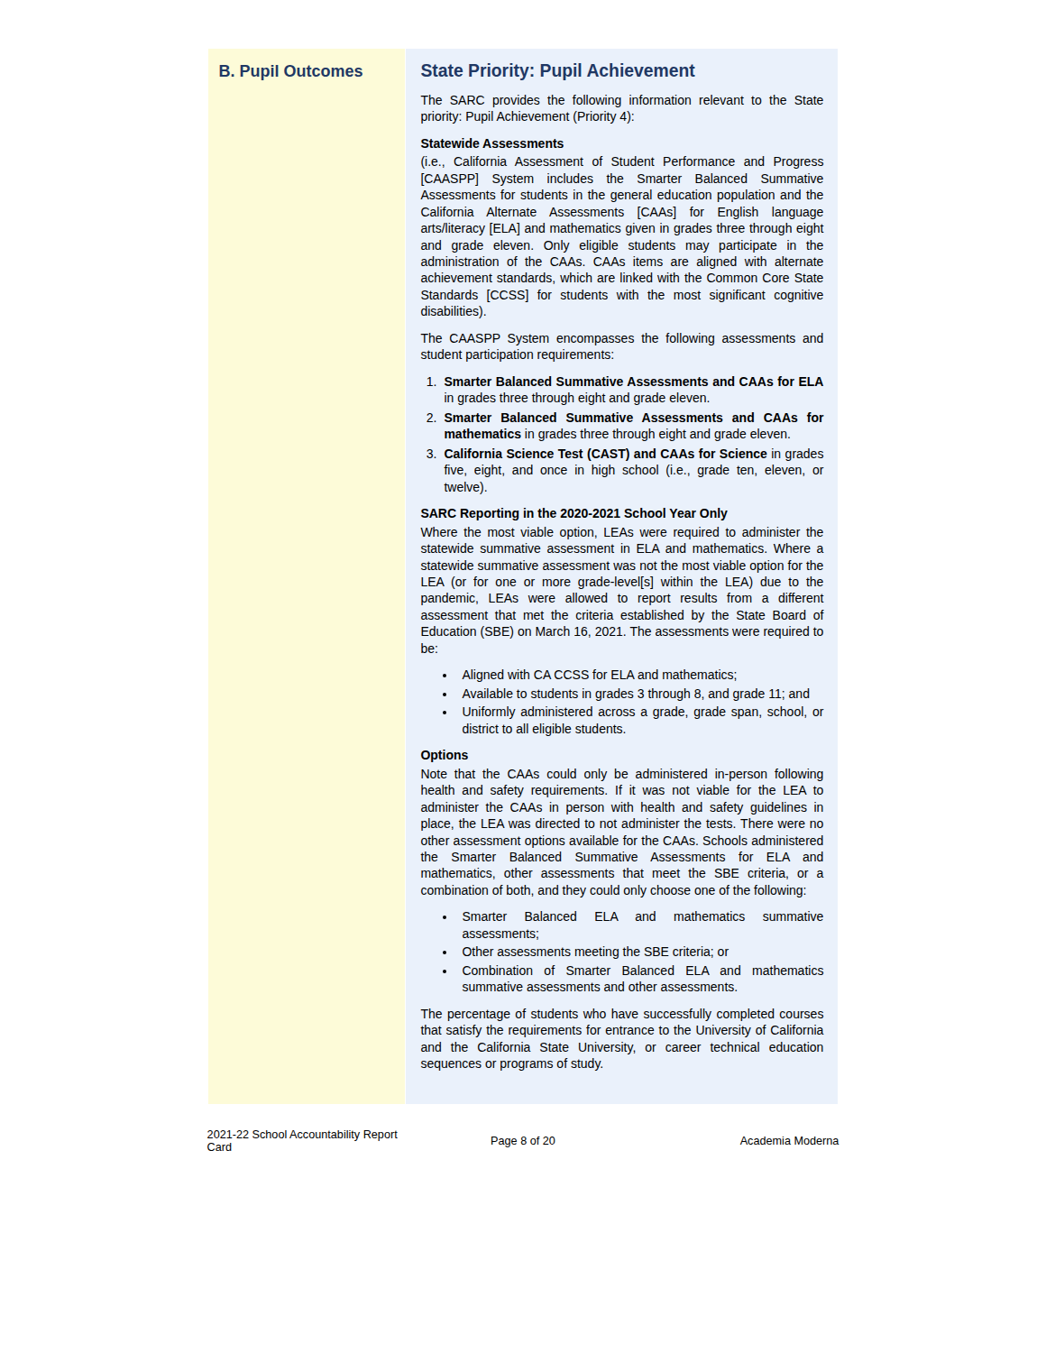| B. Pupil Outcomes | State Priority: Pupil Achievement The SARC provides the following information relevant to the State priority: Pupil Achievement (Priority 4): Statewide Assessments (i.e., California Assessment of Student Performance and Progress [CAASPP] System includes the Smarter Balanced Summative Assessments for students in the general education population and the California Alternate Assessments [CAAs] for English language arts/literacy [ELA] and mathematics given in grades three through eight and grade eleven. Only eligible students may participate in the administration of the CAAs. CAAs items are aligned with alternate achievement standards, which are linked with the Common Core State Standards [CCSS] for students with the most significant cognitive disabilities). The CAASPP System encompasses the following assessments and student participation requirements: Smarter Balanced Summative Assessments and CAAs for ELA in grades three through eight and grade eleven. Smarter Balanced Summative Assessments and CAAs for mathematics in grades three through eight and grade eleven. California Science Test (CAST) and CAAs for Science in grades five, eight, and once in high school (i.e., grade ten, eleven, or twelve). SARC Reporting in the 2020-2021 School Year Only Where the most viable option, LEAs were required to administer the statewide summative assessment in ELA and mathematics. Where a statewide summative assessment was not the most viable option for the LEA (or for one or more grade-level[s] within the LEA) due to the pandemic, LEAs were allowed to report results from a different assessment that met the criteria established by the State Board of Education (SBE) on March 16, 2021. The assessments were required to be: Aligned with CA CCSS for ELA and mathematics; Available to students in grades 3 through 8, and grade 11; and Uniformly administered across a grade, grade span, school, or district to all eligible students. Options Note that the CAAs could only be administered in-person following health and safety requirements. If it was not viable for the LEA to administer the CAAs in person with health and safety guidelines in place, the LEA was directed to not administer the tests. There were no other assessment options available for the CAAs. Schools administered the Smarter Balanced Summative Assessments for ELA and mathematics, other assessments that meet the SBE criteria, or a combination of both, and they could only choose one of the following: Smarter Balanced ELA and mathematics summative assessments; Other assessments meeting the SBE criteria; or Combination of Smarter Balanced ELA and mathematics summative assessments and other assessments. The percentage of students who have successfully completed courses that satisfy the requirements for entrance to the University of California and the California State University, or career technical education sequences or programs of study. |
| 2021-22 School Accountability Report Card | Page 8 of 20 | Academia Moderna |